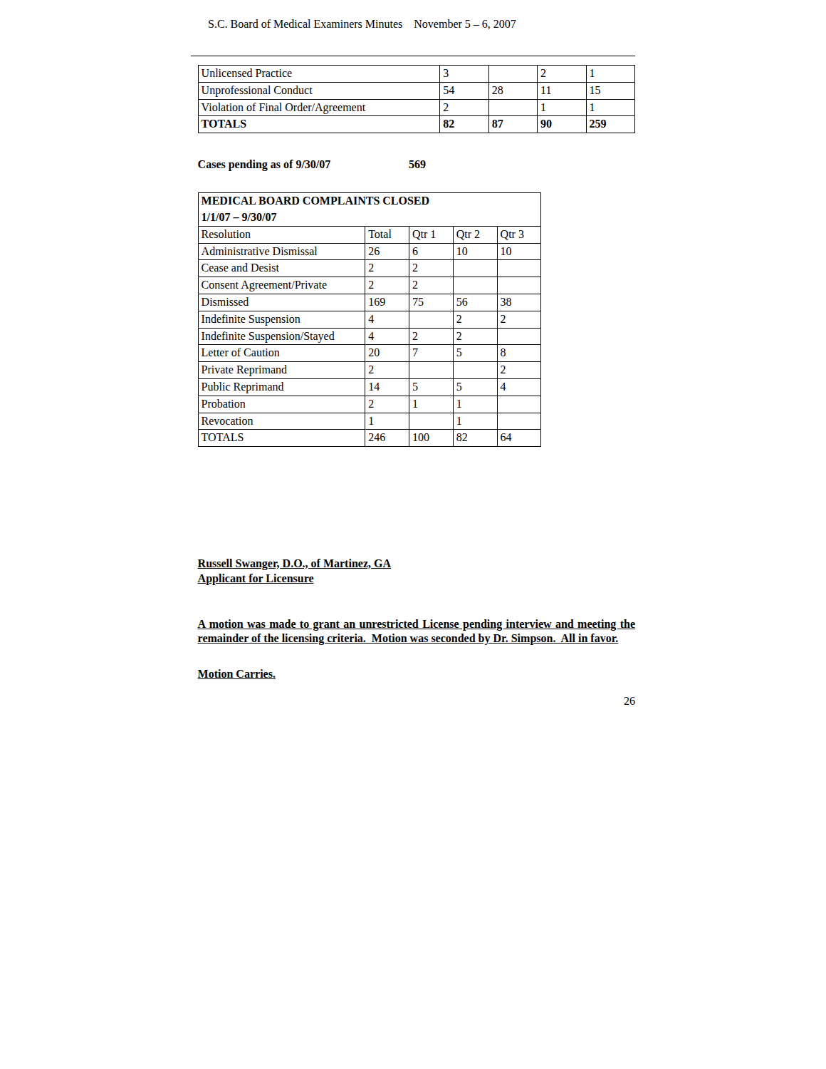S.C. Board of Medical Examiners Minutes November 5 – 6, 2007
| Unlicensed Practice | 3 | | 2 | 1 |
| Unprofessional Conduct | 54 | 28 | 11 | 15 |
| Violation of Final Order/Agreement | 2 | | 1 | 1 |
| TOTALS | 82 | 87 | 90 | 259 |
Cases pending as of 9/30/07 569
| MEDICAL BOARD COMPLAINTS CLOSED |
| 1/1/07 – 9/30/07 |
| Resolution | Total | Qtr 1 | Qtr 2 | Qtr 3 |
| Administrative Dismissal | 26 | 6 | 10 | 10 |
| Cease and Desist | 2 | 2 | | |
| Consent Agreement/Private | 2 | 2 | | |
| Dismissed | 169 | 75 | 56 | 38 |
| Indefinite Suspension | 4 | | 2 | 2 |
| Indefinite Suspension/Stayed | 4 | 2 | 2 | |
| Letter of Caution | 20 | 7 | 5 | 8 |
| Private Reprimand | 2 | | | 2 |
| Public Reprimand | 14 | 5 | 5 | 4 |
| Probation | 2 | 1 | 1 | |
| Revocation | 1 | | 1 | |
| TOTALS | 246 | 100 | 82 | 64 |
Russell Swanger, D.O., of Martinez, GA
Applicant for Licensure
A motion was made to grant an unrestricted License pending interview and meeting the remainder of the licensing criteria. Motion was seconded by Dr. Simpson. All in favor.
Motion Carries.
26